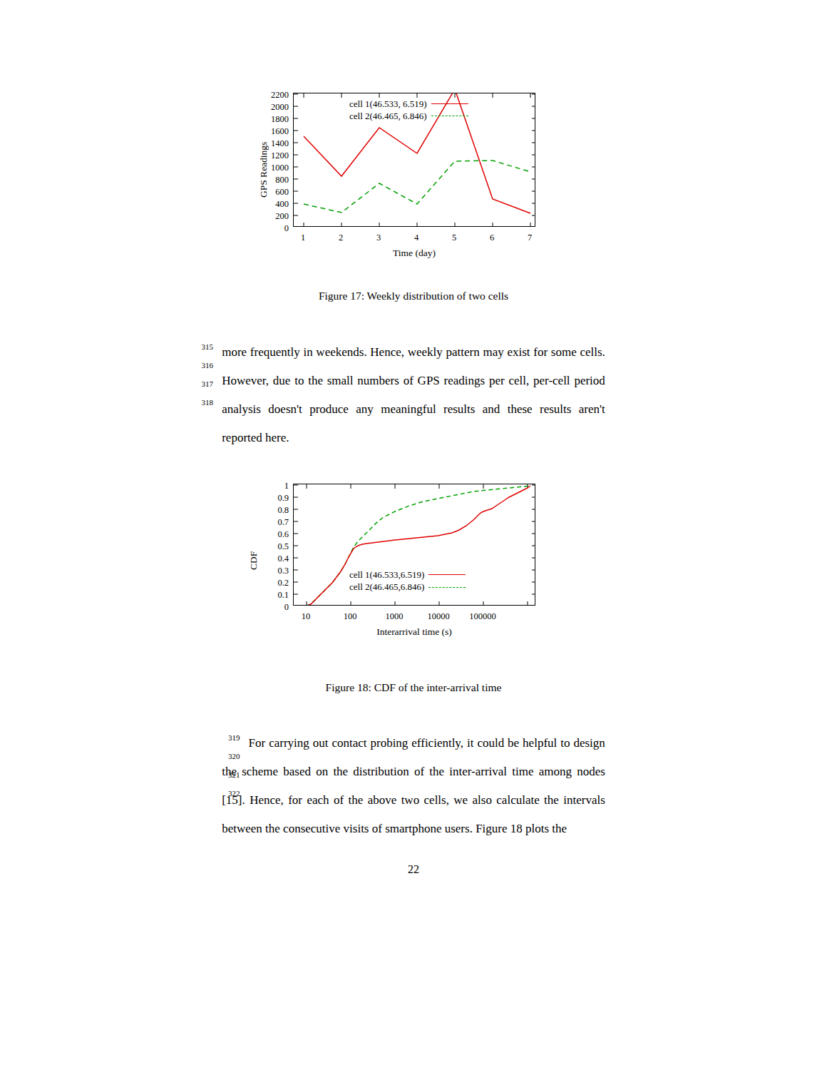GPS Readings
2200
2000
1800
1600
1400
1200
1000
800
600
400
200
0
cell 1(46.533, 6.519)
cell 2(46.465, 6.846)
1
2
3
4
5
6
7
Time (day)
Figure 17: Weekly distribution of two cells
315 316 317 318 more frequently in weekends. Hence, weekly pattern may exist for some cells. However, due to the small numbers of GPS readings per cell, per-cell period analysis doesn't produce any meaningful results and these results aren't reported here.
CDF
1
0.9
0.8
0.7
0.6
0.5
0.4
0.3
0.2
0.1
0
cell 1(46.533,6.519)
cell 2(46.465,6.846)
10
100
1000
10000
100000
Interarrival time (s)
Figure 18: CDF of the inter-arrival time
319 320 321 322 For carrying out contact probing efficiently, it could be helpful to design the scheme based on the distribution of the inter-arrival time among nodes [15]. Hence, for each of the above two cells, we also calculate the intervals between the consecutive visits of smartphone users. Figure 18 plots the
22